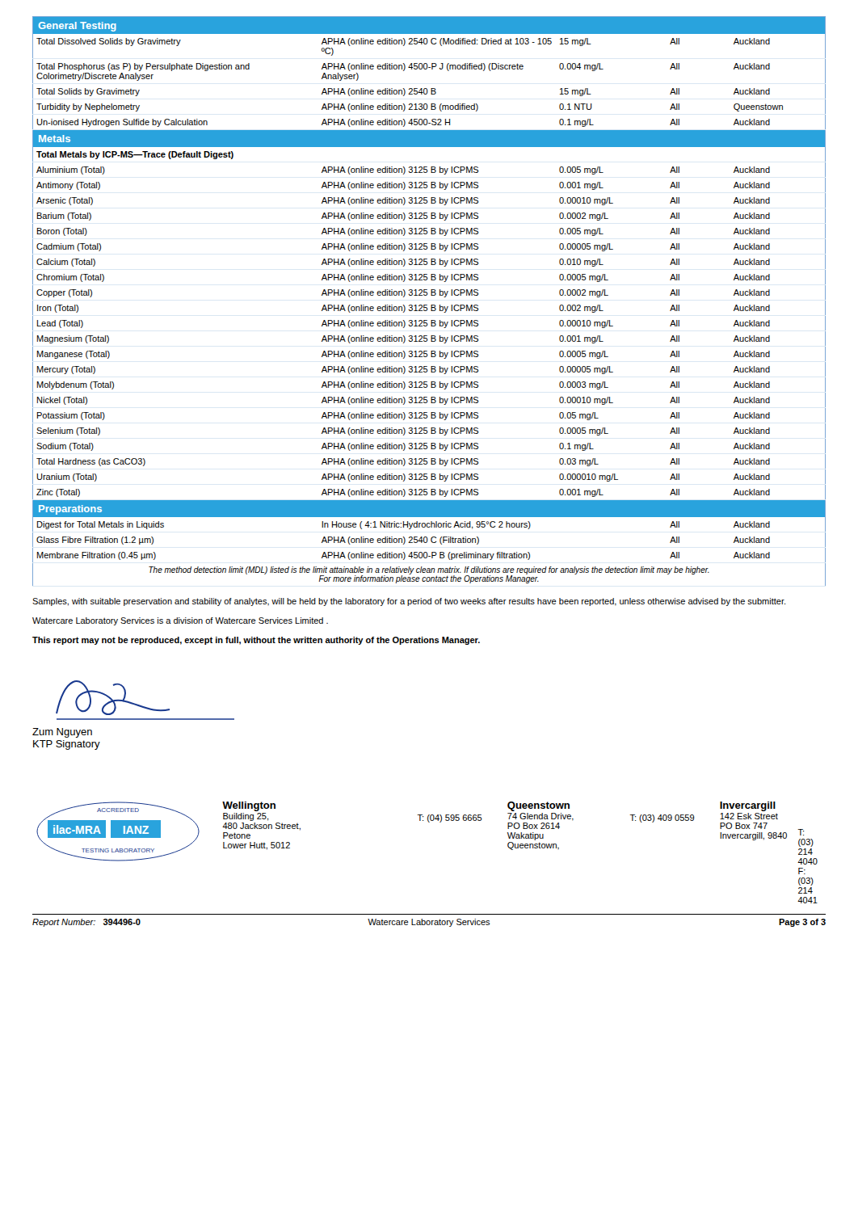| General Testing |
| Total Dissolved Solids by Gravimetry | APHA (online edition) 2540 C (Modified: Dried at 103 - 105 ºC) | 15 mg/L | All | Auckland |
| Total Phosphorus (as P) by Persulphate Digestion and Colorimetry/Discrete Analyser | APHA (online edition) 4500-P J (modified) (Discrete Analyser) | 0.004 mg/L | All | Auckland |
| Total Solids by Gravimetry | APHA (online edition) 2540 B | 15 mg/L | All | Auckland |
| Turbidity by Nephelometry | APHA (online edition) 2130 B (modified) | 0.1 NTU | All | Queenstown |
| Un-ionised Hydrogen Sulfide by Calculation | APHA (online edition) 4500-S2 H | 0.1 mg/L | All | Auckland |
| Metals |
| Total Metals by ICP-MS—Trace (Default Digest) |
| Aluminium (Total) | APHA (online edition) 3125 B by ICPMS | 0.005 mg/L | All | Auckland |
| Antimony (Total) | APHA (online edition) 3125 B by ICPMS | 0.001 mg/L | All | Auckland |
| Arsenic (Total) | APHA (online edition) 3125 B by ICPMS | 0.00010 mg/L | All | Auckland |
| Barium (Total) | APHA (online edition) 3125 B by ICPMS | 0.0002 mg/L | All | Auckland |
| Boron (Total) | APHA (online edition) 3125 B by ICPMS | 0.005 mg/L | All | Auckland |
| Cadmium (Total) | APHA (online edition) 3125 B by ICPMS | 0.00005 mg/L | All | Auckland |
| Calcium (Total) | APHA (online edition) 3125 B by ICPMS | 0.010 mg/L | All | Auckland |
| Chromium (Total) | APHA (online edition) 3125 B by ICPMS | 0.0005 mg/L | All | Auckland |
| Copper (Total) | APHA (online edition) 3125 B by ICPMS | 0.0002 mg/L | All | Auckland |
| Iron (Total) | APHA (online edition) 3125 B by ICPMS | 0.002 mg/L | All | Auckland |
| Lead (Total) | APHA (online edition) 3125 B by ICPMS | 0.00010 mg/L | All | Auckland |
| Magnesium (Total) | APHA (online edition) 3125 B by ICPMS | 0.001 mg/L | All | Auckland |
| Manganese (Total) | APHA (online edition) 3125 B by ICPMS | 0.0005 mg/L | All | Auckland |
| Mercury (Total) | APHA (online edition) 3125 B by ICPMS | 0.00005 mg/L | All | Auckland |
| Molybdenum (Total) | APHA (online edition) 3125 B by ICPMS | 0.0003 mg/L | All | Auckland |
| Nickel (Total) | APHA (online edition) 3125 B by ICPMS | 0.00010 mg/L | All | Auckland |
| Potassium (Total) | APHA (online edition) 3125 B by ICPMS | 0.05 mg/L | All | Auckland |
| Selenium (Total) | APHA (online edition) 3125 B by ICPMS | 0.0005 mg/L | All | Auckland |
| Sodium (Total) | APHA (online edition) 3125 B by ICPMS | 0.1 mg/L | All | Auckland |
| Total Hardness (as CaCO3) | APHA (online edition) 3125 B by ICPMS | 0.03 mg/L | All | Auckland |
| Uranium (Total) | APHA (online edition) 3125 B by ICPMS | 0.000010 mg/L | All | Auckland |
| Zinc (Total) | APHA (online edition) 3125 B by ICPMS | 0.001 mg/L | All | Auckland |
| Preparations |
| Digest for Total Metals in Liquids | In House ( 4:1 Nitric:Hydrochloric Acid, 95°C 2 hours) | | All | Auckland |
| Glass Fibre Filtration (1.2 µm) | APHA (online edition) 2540 C (Filtration) | | All | Auckland |
| Membrane Filtration (0.45 µm) | APHA (online edition) 4500-P B (preliminary filtration) | | All | Auckland |
| The method detection limit (MDL) listed is the limit attainable in a relatively clean matrix. If dilutions are required for analysis the detection limit may be higher. For more information please contact the Operations Manager. |
Samples, with suitable preservation and stability of analytes, will be held by the laboratory for a period of two weeks after results have been reported, unless otherwise advised by the submitter.
Watercare Laboratory Services is a division of Watercare Services Limited .
This report may not be reproduced, except in full, without the written authority of the Operations Manager.
Zum Nguyen
KTP Signatory
| ACCREDITED ilac-MRA IANZ TESTING LABORATORY | Wellington Building 25, 480 Jackson Street, Petone Lower Hutt, 5012 | T: (04) 595 6665 | Queenstown 74 Glenda Drive, PO Box 2614 Wakatipu Queenstown, | T: (03) 409 0559 | Invercargill 142 Esk Street PO Box 747 Invercargill, 9840 | T: (03) 214 4040 F: (03) 214 4041 |
| Report Number: 394496-0 | Watercare Laboratory Services | Page 3 of 3 |